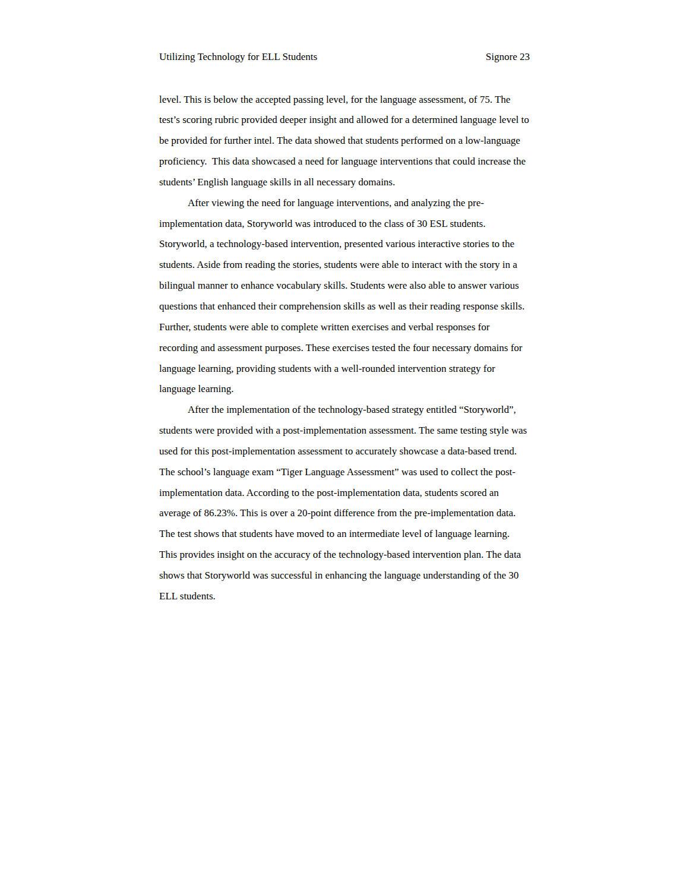Utilizing Technology for ELL Students Signore 23
level. This is below the accepted passing level, for the language assessment, of 75. The test’s scoring rubric provided deeper insight and allowed for a determined language level to be provided for further intel. The data showed that students performed on a low-language proficiency. This data showcased a need for language interventions that could increase the students’ English language skills in all necessary domains.
After viewing the need for language interventions, and analyzing the pre-implementation data, Storyworld was introduced to the class of 30 ESL students. Storyworld, a technology-based intervention, presented various interactive stories to the students. Aside from reading the stories, students were able to interact with the story in a bilingual manner to enhance vocabulary skills. Students were also able to answer various questions that enhanced their comprehension skills as well as their reading response skills. Further, students were able to complete written exercises and verbal responses for recording and assessment purposes. These exercises tested the four necessary domains for language learning, providing students with a well-rounded intervention strategy for language learning.
After the implementation of the technology-based strategy entitled “Storyworld”, students were provided with a post-implementation assessment. The same testing style was used for this post-implementation assessment to accurately showcase a data-based trend. The school’s language exam “Tiger Language Assessment” was used to collect the post-implementation data. According to the post-implementation data, students scored an average of 86.23%. This is over a 20-point difference from the pre-implementation data. The test shows that students have moved to an intermediate level of language learning. This provides insight on the accuracy of the technology-based intervention plan. The data shows that Storyworld was successful in enhancing the language understanding of the 30 ELL students.